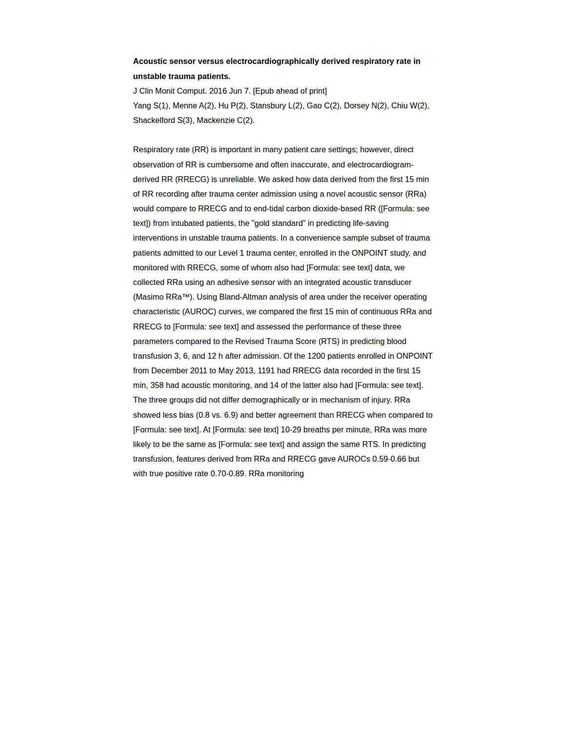Acoustic sensor versus electrocardiographically derived respiratory rate in unstable trauma patients.
J Clin Monit Comput. 2016 Jun 7. [Epub ahead of print]
Yang S(1), Menne A(2), Hu P(2), Stansbury L(2), Gao C(2), Dorsey N(2), Chiu W(2), Shackelford S(3), Mackenzie C(2).
Respiratory rate (RR) is important in many patient care settings; however, direct observation of RR is cumbersome and often inaccurate, and electrocardiogram-derived RR (RRECG) is unreliable. We asked how data derived from the first 15 min of RR recording after trauma center admission using a novel acoustic sensor (RRa) would compare to RRECG and to end-tidal carbon dioxide-based RR ([Formula: see text]) from intubated patients, the "gold standard" in predicting life-saving interventions in unstable trauma patients. In a convenience sample subset of trauma patients admitted to our Level 1 trauma center, enrolled in the ONPOINT study, and monitored with RRECG, some of whom also had [Formula: see text] data, we collected RRa using an adhesive sensor with an integrated acoustic transducer (Masimo RRa™). Using Bland-Altman analysis of area under the receiver operating characteristic (AUROC) curves, we compared the first 15 min of continuous RRa and RRECG to [Formula: see text] and assessed the performance of these three parameters compared to the Revised Trauma Score (RTS) in predicting blood transfusion 3, 6, and 12 h after admission. Of the 1200 patients enrolled in ONPOINT from December 2011 to May 2013, 1191 had RRECG data recorded in the first 15 min, 358 had acoustic monitoring, and 14 of the latter also had [Formula: see text]. The three groups did not differ demographically or in mechanism of injury. RRa showed less bias (0.8 vs. 6.9) and better agreement than RRECG when compared to [Formula: see text]. At [Formula: see text] 10-29 breaths per minute, RRa was more likely to be the same as [Formula: see text] and assign the same RTS. In predicting transfusion, features derived from RRa and RRECG gave AUROCs 0.59-0.66 but with true positive rate 0.70-0.89. RRa monitoring